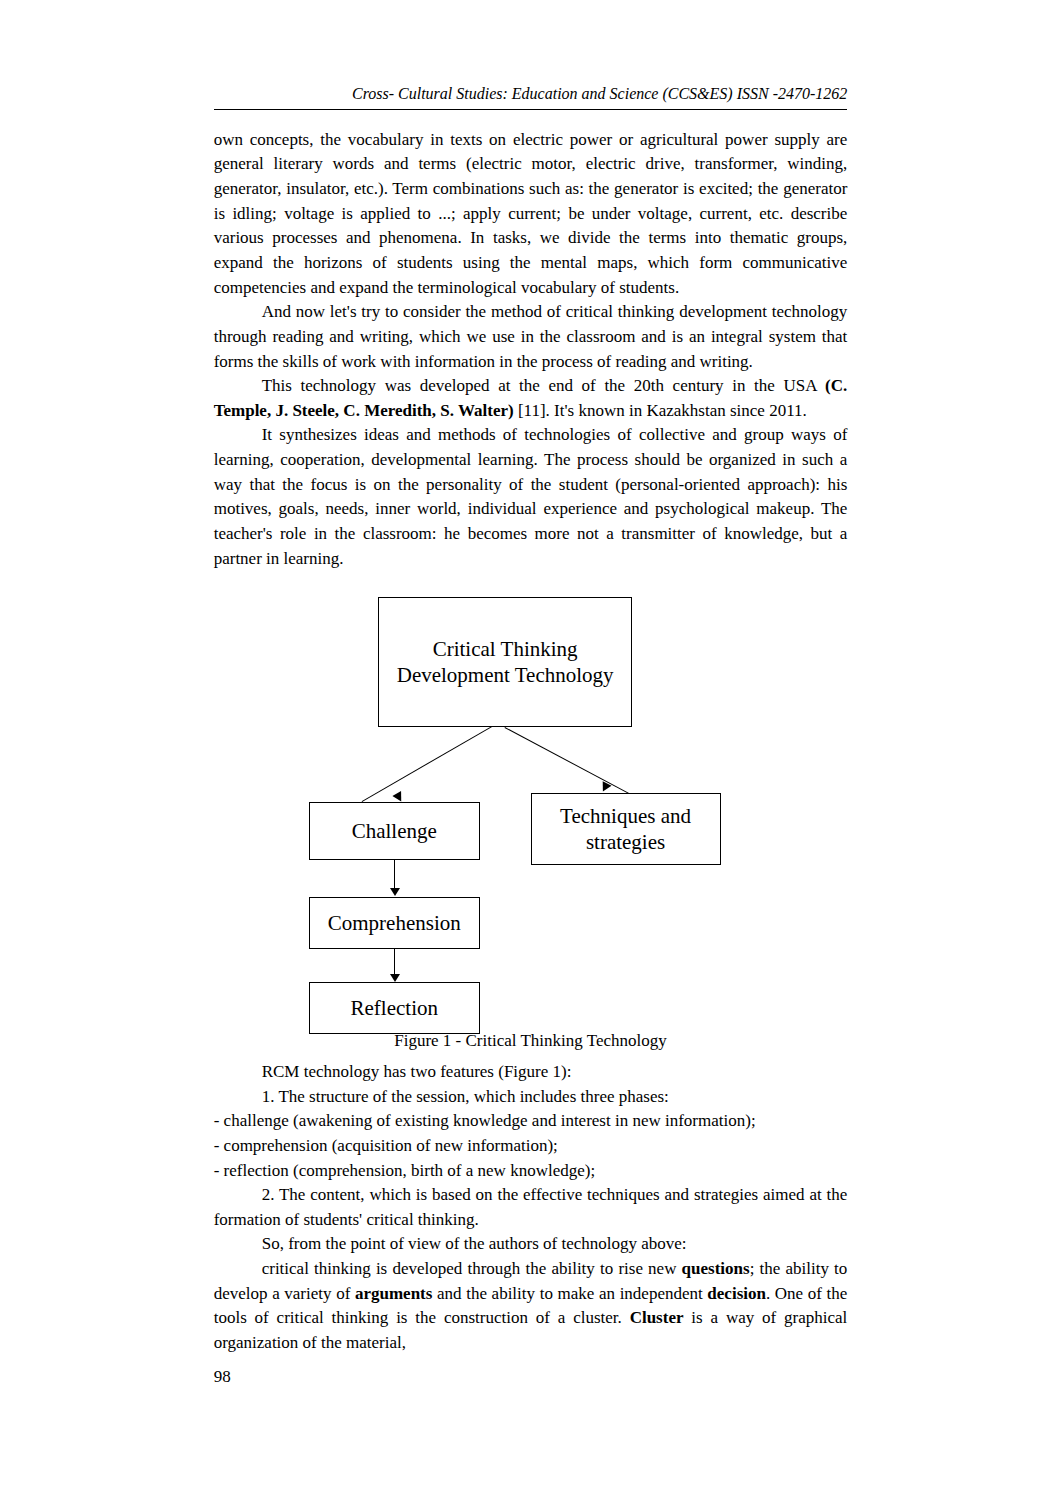Cross- Cultural Studies: Education and Science (CCS&ES) ISSN -2470-1262
own concepts, the vocabulary in texts on electric power or agricultural power supply are general literary words and terms (electric motor, electric drive, transformer, winding, generator, insulator, etc.). Term combinations such as: the generator is excited; the generator is idling; voltage is applied to ...; apply current; be under voltage, current, etc. describe various processes and phenomena. In tasks, we divide the terms into thematic groups, expand the horizons of students using the mental maps, which form communicative competencies and expand the terminological vocabulary of students.
And now let's try to consider the method of critical thinking development technology through reading and writing, which we use in the classroom and is an integral system that forms the skills of work with information in the process of reading and writing.
This technology was developed at the end of the 20th century in the USA (C. Temple, J. Steele, C. Meredith, S. Walter) [11]. It's known in Kazakhstan since 2011.
It synthesizes ideas and methods of technologies of collective and group ways of learning, cooperation, developmental learning. The process should be organized in such a way that the focus is on the personality of the student (personal-oriented approach): his motives, goals, needs, inner world, individual experience and psychological makeup. The teacher's role in the classroom: he becomes more not a transmitter of knowledge, but a partner in learning.
Critical Thinking
Development Technology
Challenge
Techniques and
strategies
Comprehension
Reflection
Figure 1 - Critical Thinking Technology
RCM technology has two features (Figure 1):
1. The structure of the session, which includes three phases:
- challenge (awakening of existing knowledge and interest in new information);
- comprehension (acquisition of new information);
- reflection (comprehension, birth of a new knowledge);
2. The content, which is based on the effective techniques and strategies aimed at the formation of students' critical thinking.
So, from the point of view of the authors of technology above:
critical thinking is developed through the ability to rise new questions; the ability to develop a variety of arguments and the ability to make an independent decision. One of the tools of critical thinking is the construction of a cluster. Cluster is a way of graphical organization of the material,
98